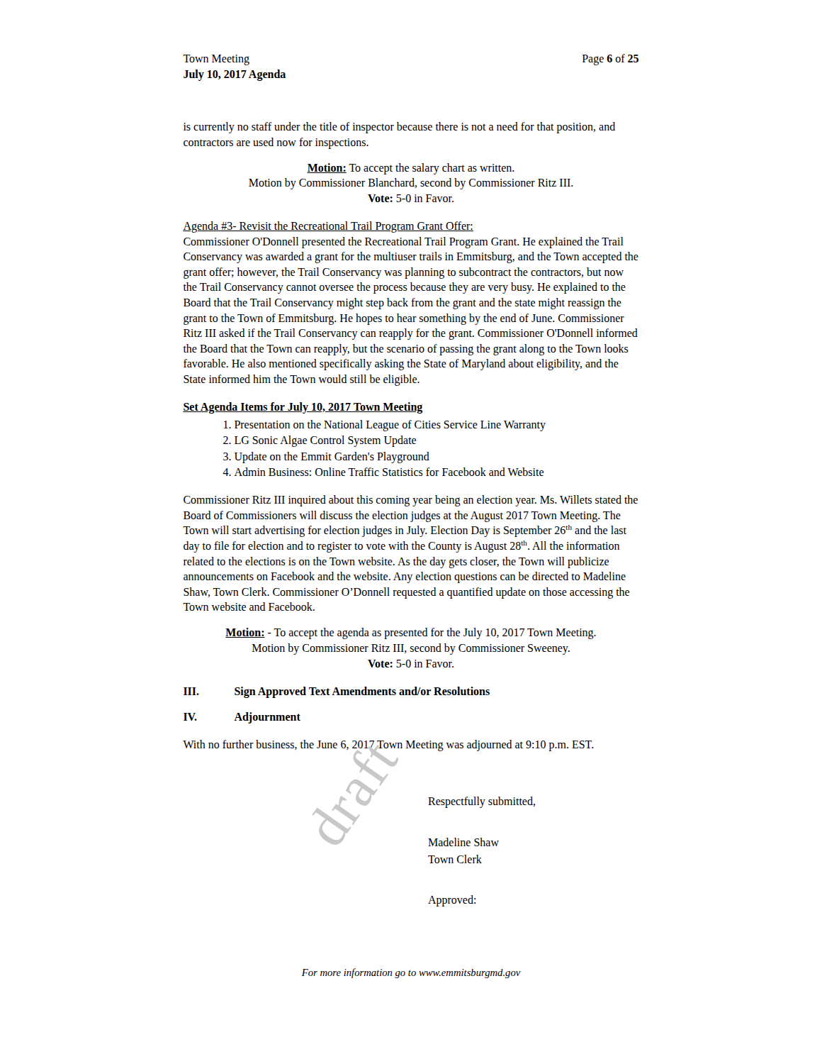Town Meeting
July 10, 2017 Agenda
Page 6 of 25
is currently no staff under the title of inspector because there is not a need for that position, and contractors are used now for inspections.
Motion: To accept the salary chart as written.
Motion by Commissioner Blanchard, second by Commissioner Ritz III.
Vote: 5-0 in Favor.
Agenda #3- Revisit the Recreational Trail Program Grant Offer:
Commissioner O'Donnell presented the Recreational Trail Program Grant. He explained the Trail Conservancy was awarded a grant for the multiuser trails in Emmitsburg, and the Town accepted the grant offer; however, the Trail Conservancy was planning to subcontract the contractors, but now the Trail Conservancy cannot oversee the process because they are very busy. He explained to the Board that the Trail Conservancy might step back from the grant and the state might reassign the grant to the Town of Emmitsburg. He hopes to hear something by the end of June. Commissioner Ritz III asked if the Trail Conservancy can reapply for the grant. Commissioner O'Donnell informed the Board that the Town can reapply, but the scenario of passing the grant along to the Town looks favorable. He also mentioned specifically asking the State of Maryland about eligibility, and the State informed him the Town would still be eligible.
Set Agenda Items for July 10, 2017 Town Meeting
Presentation on the National League of Cities Service Line Warranty
LG Sonic Algae Control System Update
Update on the Emmit Garden's Playground
Admin Business: Online Traffic Statistics for Facebook and Website
Commissioner Ritz III inquired about this coming year being an election year. Ms. Willets stated the Board of Commissioners will discuss the election judges at the August 2017 Town Meeting. The Town will start advertising for election judges in July. Election Day is September 26th and the last day to file for election and to register to vote with the County is August 28th. All the information related to the elections is on the Town website. As the day gets closer, the Town will publicize announcements on Facebook and the website. Any election questions can be directed to Madeline Shaw, Town Clerk. Commissioner O’Donnell requested a quantified update on those accessing the Town website and Facebook.
Motion: - To accept the agenda as presented for the July 10, 2017 Town Meeting.
Motion by Commissioner Ritz III, second by Commissioner Sweeney.
Vote: 5-0 in Favor.
III.
Sign Approved Text Amendments and/or Resolutions
IV.
Adjournment
With no further business, the June 6, 2017 Town Meeting was adjourned at 9:10 p.m. EST.
draft
Respectfully submitted,
Madeline Shaw
Town Clerk
Approved:
For more information go to www.emmitsburgmd.gov